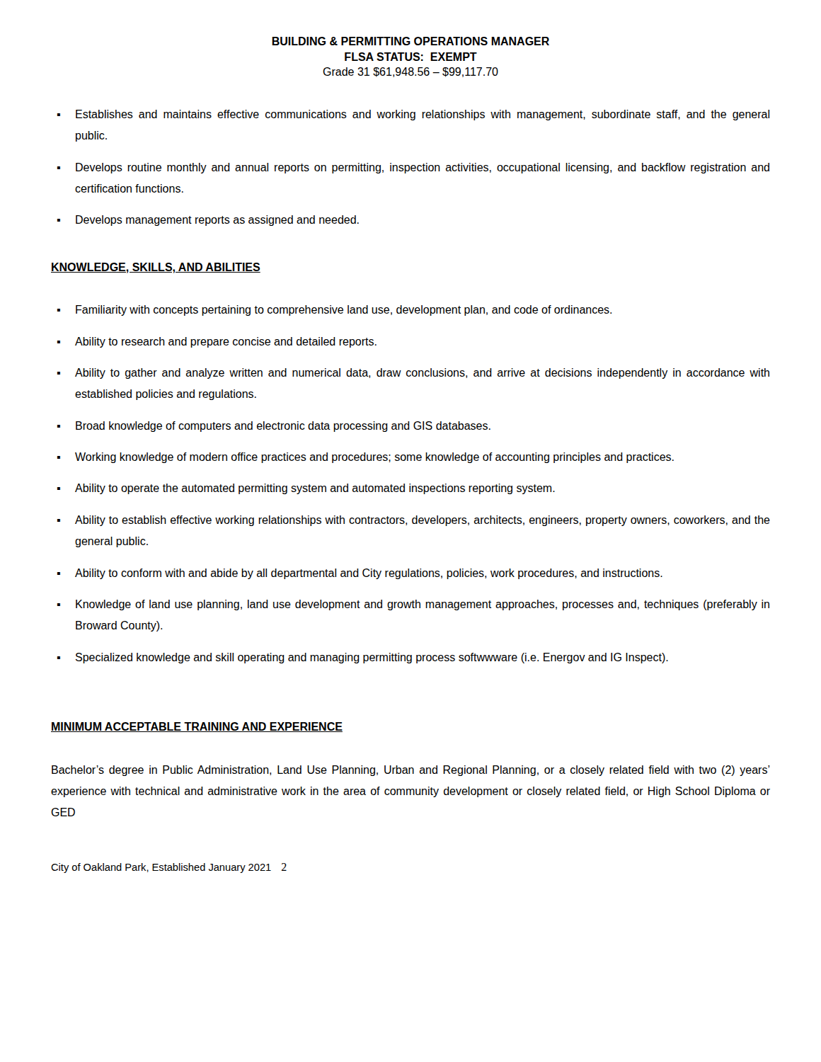BUILDING & PERMITTING OPERATIONS MANAGER
FLSA STATUS: EXEMPT
Grade 31 $61,948.56 – $99,117.70
Establishes and maintains effective communications and working relationships with management, subordinate staff, and the general public.
Develops routine monthly and annual reports on permitting, inspection activities, occupational licensing, and backflow registration and certification functions.
Develops management reports as assigned and needed.
KNOWLEDGE, SKILLS, AND ABILITIES
Familiarity with concepts pertaining to comprehensive land use, development plan, and code of ordinances.
Ability to research and prepare concise and detailed reports.
Ability to gather and analyze written and numerical data, draw conclusions, and arrive at decisions independently in accordance with established policies and regulations.
Broad knowledge of computers and electronic data processing and GIS databases.
Working knowledge of modern office practices and procedures; some knowledge of accounting principles and practices.
Ability to operate the automated permitting system and automated inspections reporting system.
Ability to establish effective working relationships with contractors, developers, architects, engineers, property owners, coworkers, and the general public.
Ability to conform with and abide by all departmental and City regulations, policies, work procedures, and instructions.
Knowledge of land use planning, land use development and growth management approaches, processes and, techniques (preferably in Broward County).
Specialized knowledge and skill operating and managing permitting process softwwware (i.e. Energov and IG Inspect).
MINIMUM ACCEPTABLE TRAINING AND EXPERIENCE
Bachelor’s degree in Public Administration, Land Use Planning, Urban and Regional Planning, or a closely related field with two (2) years’ experience with technical and administrative work in the area of community development or closely related field, or High School Diploma or GED
City of Oakland Park, Established January 2021 2